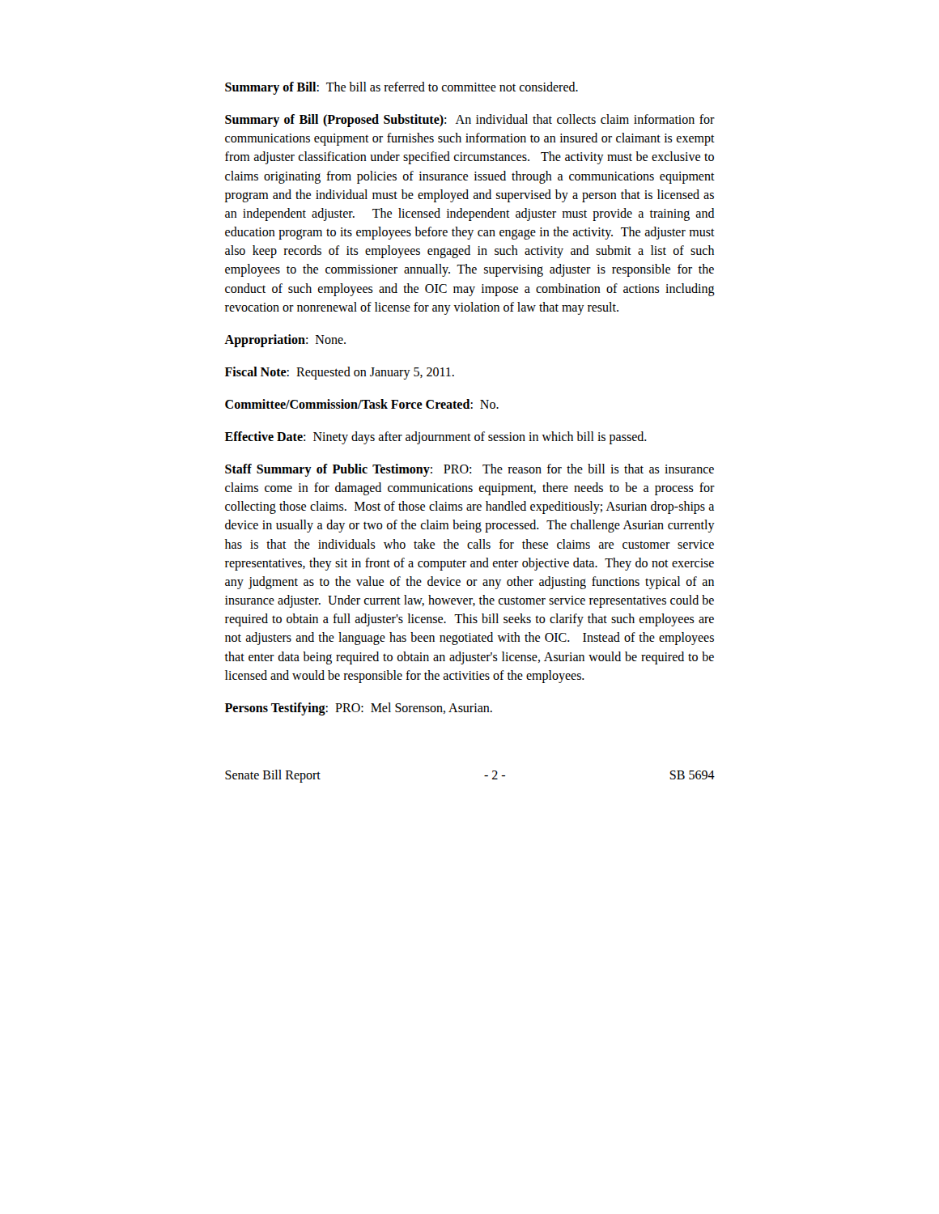Summary of Bill: The bill as referred to committee not considered.
Summary of Bill (Proposed Substitute): An individual that collects claim information for communications equipment or furnishes such information to an insured or claimant is exempt from adjuster classification under specified circumstances. The activity must be exclusive to claims originating from policies of insurance issued through a communications equipment program and the individual must be employed and supervised by a person that is licensed as an independent adjuster. The licensed independent adjuster must provide a training and education program to its employees before they can engage in the activity. The adjuster must also keep records of its employees engaged in such activity and submit a list of such employees to the commissioner annually. The supervising adjuster is responsible for the conduct of such employees and the OIC may impose a combination of actions including revocation or nonrenewal of license for any violation of law that may result.
Appropriation: None.
Fiscal Note: Requested on January 5, 2011.
Committee/Commission/Task Force Created: No.
Effective Date: Ninety days after adjournment of session in which bill is passed.
Staff Summary of Public Testimony: PRO: The reason for the bill is that as insurance claims come in for damaged communications equipment, there needs to be a process for collecting those claims. Most of those claims are handled expeditiously; Asurian drop-ships a device in usually a day or two of the claim being processed. The challenge Asurian currently has is that the individuals who take the calls for these claims are customer service representatives, they sit in front of a computer and enter objective data. They do not exercise any judgment as to the value of the device or any other adjusting functions typical of an insurance adjuster. Under current law, however, the customer service representatives could be required to obtain a full adjuster's license. This bill seeks to clarify that such employees are not adjusters and the language has been negotiated with the OIC. Instead of the employees that enter data being required to obtain an adjuster's license, Asurian would be required to be licensed and would be responsible for the activities of the employees.
Persons Testifying: PRO: Mel Sorenson, Asurian.
Senate Bill Report
- 2 -
SB 5694